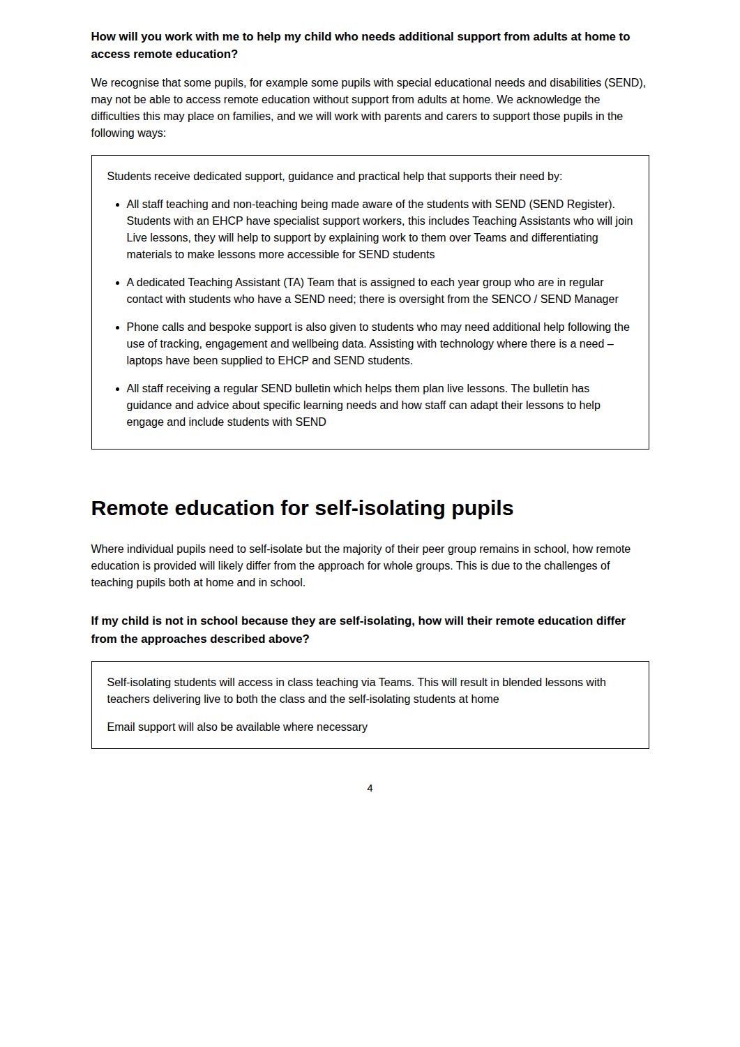How will you work with me to help my child who needs additional support from adults at home to access remote education?
We recognise that some pupils, for example some pupils with special educational needs and disabilities (SEND), may not be able to access remote education without support from adults at home. We acknowledge the difficulties this may place on families, and we will work with parents and carers to support those pupils in the following ways:
Students receive dedicated support, guidance and practical help that supports their need by:
All staff teaching and non-teaching being made aware of the students with SEND (SEND Register). Students with an EHCP have specialist support workers, this includes Teaching Assistants who will join Live lessons, they will help to support by explaining work to them over Teams and differentiating materials to make lessons more accessible for SEND students
A dedicated Teaching Assistant (TA) Team that is assigned to each year group who are in regular contact with students who have a SEND need; there is oversight from the SENCO / SEND Manager
Phone calls and bespoke support is also given to students who may need additional help following the use of tracking, engagement and wellbeing data. Assisting with technology where there is a need – laptops have been supplied to EHCP and SEND students.
All staff receiving a regular SEND bulletin which helps them plan live lessons. The bulletin has guidance and advice about specific learning needs and how staff can adapt their lessons to help engage and include students with SEND
Remote education for self-isolating pupils
Where individual pupils need to self-isolate but the majority of their peer group remains in school, how remote education is provided will likely differ from the approach for whole groups. This is due to the challenges of teaching pupils both at home and in school.
If my child is not in school because they are self-isolating, how will their remote education differ from the approaches described above?
Self-isolating students will access in class teaching via Teams. This will result in blended lessons with teachers delivering live to both the class and the self-isolating students at home
Email support will also be available where necessary
4